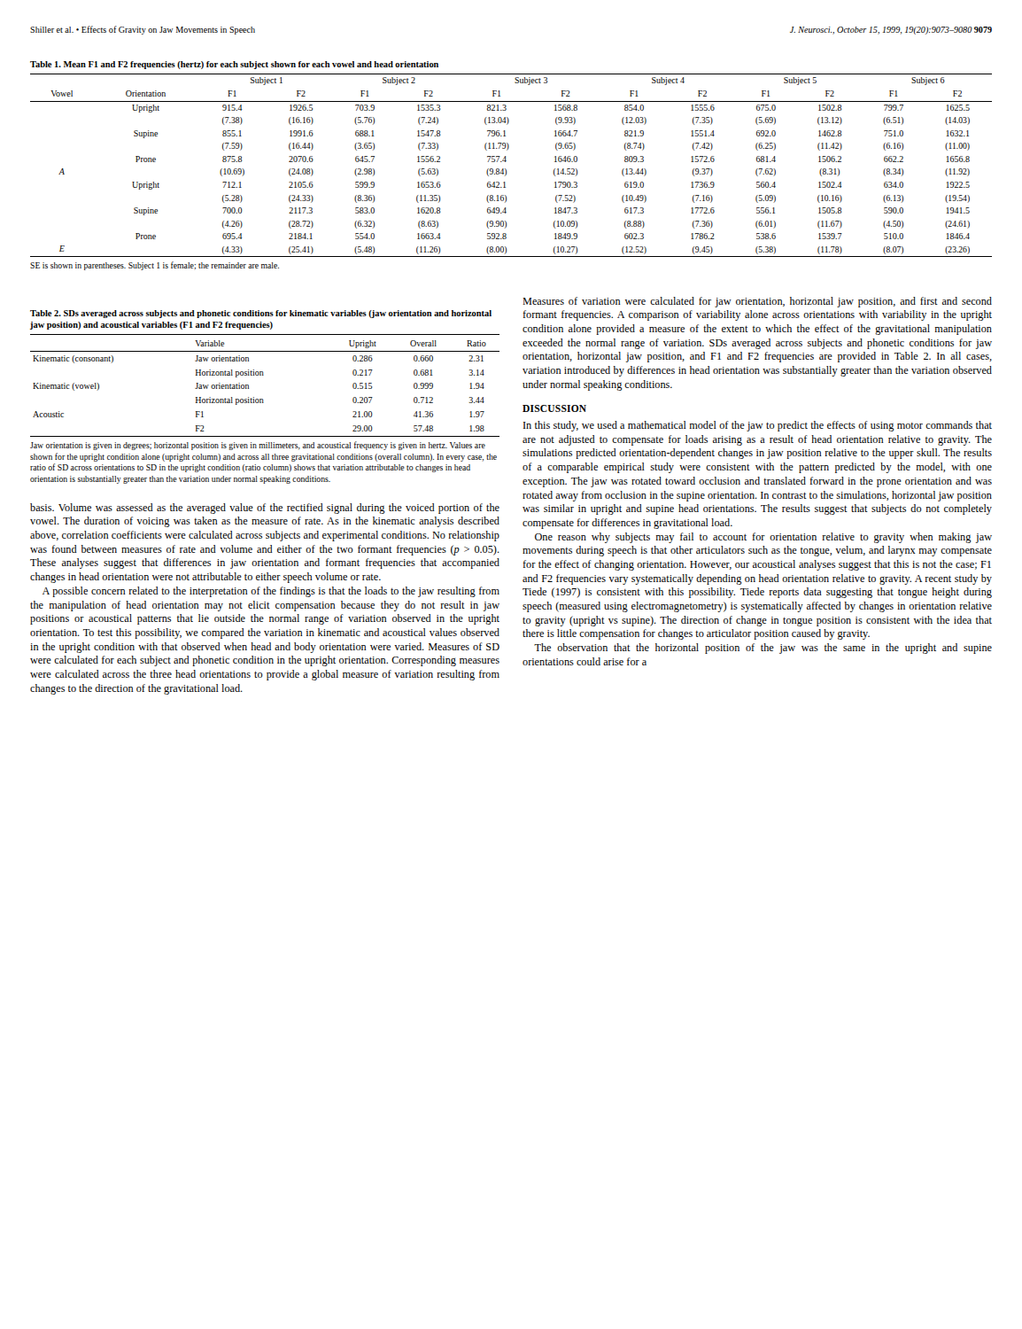Shiller et al. • Effects of Gravity on Jaw Movements in Speech
J. Neurosci., October 15, 1999, 19(20):9073–9080 9079
Table 1. Mean F1 and F2 frequencies (hertz) for each subject shown for each vowel and head orientation
| | Subject 1 | Subject 2 | Subject 3 | Subject 4 | Subject 5 | Subject 6 |
| --- | --- | --- | --- | --- | --- | --- |
| Vowel | Orientation | F1 | F2 | F1 | F2 | F1 | F2 | F1 | F2 | F1 | F2 | F1 | F2 |
| A | Upright | 915.4 | 1926.5 | 703.9 | 1535.3 | 821.3 | 1568.8 | 854.0 | 1555.6 | 675.0 | 1502.8 | 799.7 | 1625.5 |
| | (7.38) | (16.16) | (5.76) | (7.24) | (13.04) | (9.93) | (12.03) | (7.35) | (5.69) | (13.12) | (6.51) | (14.03) |
| Supine | 855.1 | 1991.6 | 688.1 | 1547.8 | 796.1 | 1664.7 | 821.9 | 1551.4 | 692.0 | 1462.8 | 751.0 | 1632.1 |
| | (7.59) | (16.44) | (3.65) | (7.33) | (11.79) | (9.65) | (8.74) | (7.42) | (6.25) | (11.42) | (6.16) | (11.00) |
| Prone | 875.8 | 2070.6 | 645.7 | 1556.2 | 757.4 | 1646.0 | 809.3 | 1572.6 | 681.4 | 1506.2 | 662.2 | 1656.8 |
| | (10.69) | (24.08) | (2.98) | (5.63) | (9.84) | (14.52) | (13.44) | (9.37) | (7.62) | (8.31) | (8.34) | (11.92) |
| E | Upright | 712.1 | 2105.6 | 599.9 | 1653.6 | 642.1 | 1790.3 | 619.0 | 1736.9 | 560.4 | 1502.4 | 634.0 | 1922.5 |
| | (5.28) | (24.33) | (8.36) | (11.35) | (8.16) | (7.52) | (10.49) | (7.16) | (5.09) | (10.16) | (6.13) | (19.54) |
| Supine | 700.0 | 2117.3 | 583.0 | 1620.8 | 649.4 | 1847.3 | 617.3 | 1772.6 | 556.1 | 1505.8 | 590.0 | 1941.5 |
| | (4.26) | (28.72) | (6.32) | (8.63) | (9.90) | (10.09) | (8.88) | (7.36) | (6.01) | (11.67) | (4.50) | (24.61) |
| Prone | 695.4 | 2184.1 | 554.0 | 1663.4 | 592.8 | 1849.9 | 602.3 | 1786.2 | 538.6 | 1539.7 | 510.0 | 1846.4 |
| | (4.33) | (25.41) | (5.48) | (11.26) | (8.00) | (10.27) | (12.52) | (9.45) | (5.38) | (11.78) | (8.07) | (23.26) |
SE is shown in parentheses. Subject 1 is female; the remainder are male.
Table 2. SDs averaged across subjects and phonetic conditions for kinematic variables (jaw orientation and horizontal jaw position) and acoustical variables (F1 and F2 frequencies)
| | Variable | Upright | Overall | Ratio |
| --- | --- | --- | --- | --- |
| Kinematic (consonant) | Jaw orientation | 0.286 | 0.660 | 2.31 |
| | Horizontal position | 0.217 | 0.681 | 3.14 |
| Kinematic (vowel) | Jaw orientation | 0.515 | 0.999 | 1.94 |
| | Horizontal position | 0.207 | 0.712 | 3.44 |
| Acoustic | F1 | 21.00 | 41.36 | 1.97 |
| | F2 | 29.00 | 57.48 | 1.98 |
Jaw orientation is given in degrees; horizontal position is given in millimeters, and acoustical frequency is given in hertz. Values are shown for the upright condition alone (upright column) and across all three gravitational conditions (overall column). In every case, the ratio of SD across orientations to SD in the upright condition (ratio column) shows that variation attributable to changes in head orientation is substantially greater than the variation under normal speaking conditions.
basis. Volume was assessed as the averaged value of the rectified signal during the voiced portion of the vowel. The duration of voicing was taken as the measure of rate. As in the kinematic analysis described above, correlation coefficients were calculated across subjects and experimental conditions. No relationship was found between measures of rate and volume and either of the two formant frequencies (p > 0.05). These analyses suggest that differences in jaw orientation and formant frequencies that accompanied changes in head orientation were not attributable to either speech volume or rate.
A possible concern related to the interpretation of the findings is that the loads to the jaw resulting from the manipulation of head orientation may not elicit compensation because they do not result in jaw positions or acoustical patterns that lie outside the normal range of variation observed in the upright orientation. To test this possibility, we compared the variation in kinematic and acoustical values observed in the upright condition with that observed when head and body orientation were varied. Measures of SD were calculated for each subject and phonetic condition in the upright orientation. Corresponding measures were calculated across the three head orientations to provide a global measure of variation resulting from changes to the direction of the gravitational load.
Measures of variation were calculated for jaw orientation, horizontal jaw position, and first and second formant frequencies. A comparison of variability alone across orientations with variability in the upright condition alone provided a measure of the extent to which the effect of the gravitational manipulation exceeded the normal range of variation. SDs averaged across subjects and phonetic conditions for jaw orientation, horizontal jaw position, and F1 and F2 frequencies are provided in Table 2. In all cases, variation introduced by differences in head orientation was substantially greater than the variation observed under normal speaking conditions.
DISCUSSION
In this study, we used a mathematical model of the jaw to predict the effects of using motor commands that are not adjusted to compensate for loads arising as a result of head orientation relative to gravity. The simulations predicted orientation-dependent changes in jaw position relative to the upper skull. The results of a comparable empirical study were consistent with the pattern predicted by the model, with one exception. The jaw was rotated toward occlusion and translated forward in the prone orientation and was rotated away from occlusion in the supine orientation. In contrast to the simulations, horizontal jaw position was similar in upright and supine head orientations. The results suggest that subjects do not completely compensate for differences in gravitational load.
One reason why subjects may fail to account for orientation relative to gravity when making jaw movements during speech is that other articulators such as the tongue, velum, and larynx may compensate for the effect of changing orientation. However, our acoustical analyses suggest that this is not the case; F1 and F2 frequencies vary systematically depending on head orientation relative to gravity. A recent study by Tiede (1997) is consistent with this possibility. Tiede reports data suggesting that tongue height during speech (measured using electromagnetometry) is systematically affected by changes in orientation relative to gravity (upright vs supine). The direction of change in tongue position is consistent with the idea that there is little compensation for changes to articulator position caused by gravity.
The observation that the horizontal position of the jaw was the same in the upright and supine orientations could arise for a